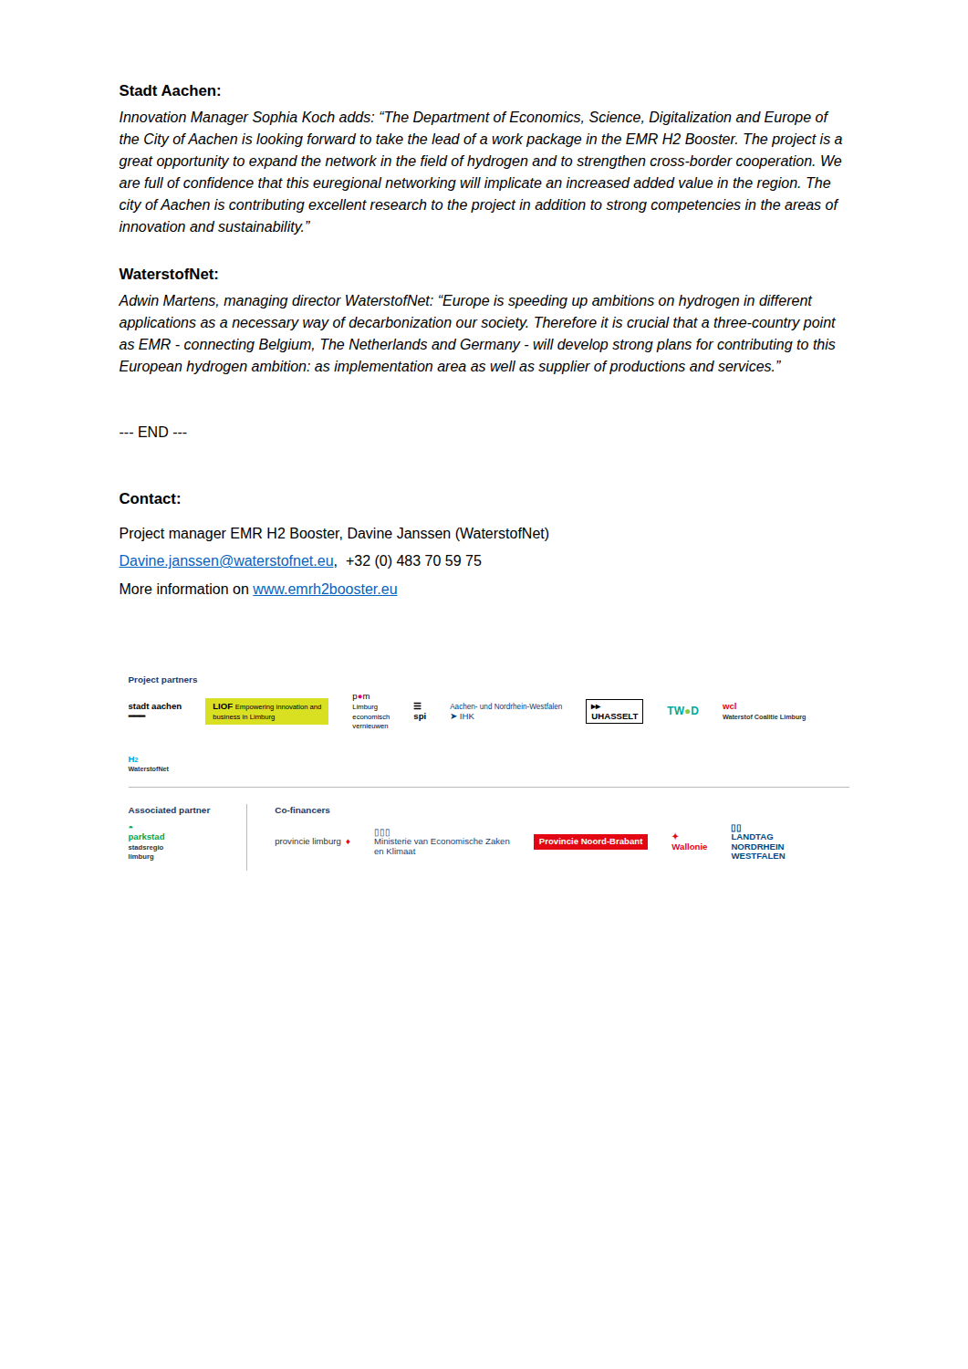Stadt Aachen:
Innovation Manager Sophia Koch adds: “The Department of Economics, Science, Digitalization and Europe of the City of Aachen is looking forward to take the lead of a work package in the EMR H2 Booster. The project is a great opportunity to expand the network in the field of hydrogen and to strengthen cross-border cooperation. We are full of confidence that this euregional networking will implicate an increased added value in the region. The city of Aachen is contributing excellent research to the project in addition to strong competencies in the areas of innovation and sustainability.”
WaterstofNet:
Adwin Martens, managing director WaterstofNet: “Europe is speeding up ambitions on hydrogen in different applications as a necessary way of decarbonization our society. Therefore it is crucial that a three-country point as EMR - connecting Belgium, The Netherlands and Germany - will develop strong plans for contributing to this European hydrogen ambition: as implementation area as well as supplier of productions and services.”
--- END ---
Contact:
Project manager EMR H2 Booster, Davine Janssen (WaterstofNet)
Davine.janssen@waterstofnet.eu, +32 (0) 483 70 59 75
More information on www.emrh2booster.eu
Project partners
stadt aachen
━━━ LIOF Empowering innovation and
business in Limburg p●m
Limburg
economisch
vernieuwen ☰
spi Aachen- und Nordrhein-Westfalen
➤ IHK ▸▸
UHASSELT TW●D wcl
Waterstof Coalitie Limburg H2
WaterstofNet
Associated partner
◓
parkstad
stadsregio
limburg
Co-financers
provincie limburg ♦ ▯▯▯
Ministerie van Economische Zaken
en Klimaat Provincie Noord-Brabant ✦
Wallonie ▯▯
LANDTAG
NORDRHEIN
WESTFALEN